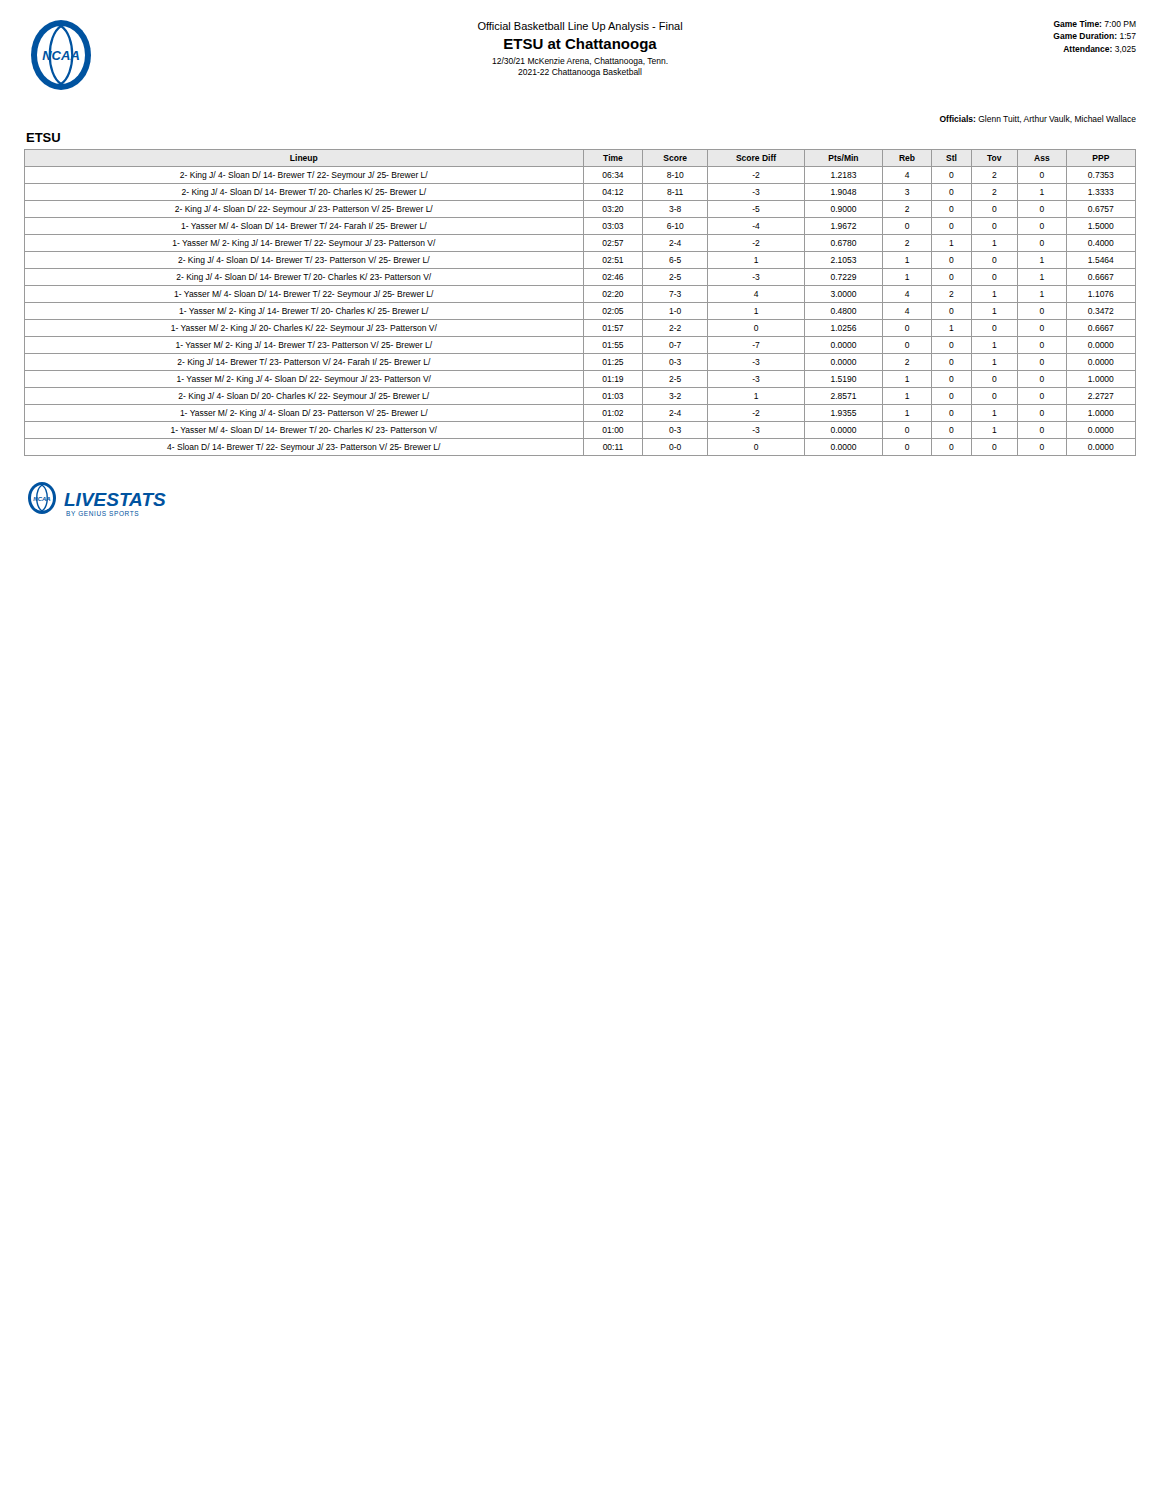NCAA
Official Basketball Line Up Analysis - Final
ETSU at Chattanooga
12/30/21 McKenzie Arena, Chattanooga, Tenn.
2021-22 Chattanooga Basketball
Game Time: 7:00 PM
Game Duration: 1:57
Attendance: 3,025
Officials: Glenn Tuitt, Arthur Vaulk, Michael Wallace
ETSU
| Lineup | Time | Score | Score Diff | Pts/Min | Reb | Stl | Tov | Ass | PPP |
| --- | --- | --- | --- | --- | --- | --- | --- | --- | --- |
| 2- King J/ 4- Sloan D/ 14- Brewer T/ 22- Seymour J/ 25- Brewer L/ | 06:34 | 8-10 | -2 | 1.2183 | 4 | 0 | 2 | 0 | 0.7353 |
| 2- King J/ 4- Sloan D/ 14- Brewer T/ 20- Charles K/ 25- Brewer L/ | 04:12 | 8-11 | -3 | 1.9048 | 3 | 0 | 2 | 1 | 1.3333 |
| 2- King J/ 4- Sloan D/ 22- Seymour J/ 23- Patterson V/ 25- Brewer L/ | 03:20 | 3-8 | -5 | 0.9000 | 2 | 0 | 0 | 0 | 0.6757 |
| 1- Yasser M/ 4- Sloan D/ 14- Brewer T/ 24- Farah I/ 25- Brewer L/ | 03:03 | 6-10 | -4 | 1.9672 | 0 | 0 | 0 | 0 | 1.5000 |
| 1- Yasser M/ 2- King J/ 14- Brewer T/ 22- Seymour J/ 23- Patterson V/ | 02:57 | 2-4 | -2 | 0.6780 | 2 | 1 | 1 | 0 | 0.4000 |
| 2- King J/ 4- Sloan D/ 14- Brewer T/ 23- Patterson V/ 25- Brewer L/ | 02:51 | 6-5 | 1 | 2.1053 | 1 | 0 | 0 | 1 | 1.5464 |
| 2- King J/ 4- Sloan D/ 14- Brewer T/ 20- Charles K/ 23- Patterson V/ | 02:46 | 2-5 | -3 | 0.7229 | 1 | 0 | 0 | 1 | 0.6667 |
| 1- Yasser M/ 4- Sloan D/ 14- Brewer T/ 22- Seymour J/ 25- Brewer L/ | 02:20 | 7-3 | 4 | 3.0000 | 4 | 2 | 1 | 1 | 1.1076 |
| 1- Yasser M/ 2- King J/ 14- Brewer T/ 20- Charles K/ 25- Brewer L/ | 02:05 | 1-0 | 1 | 0.4800 | 4 | 0 | 1 | 0 | 0.3472 |
| 1- Yasser M/ 2- King J/ 20- Charles K/ 22- Seymour J/ 23- Patterson V/ | 01:57 | 2-2 | 0 | 1.0256 | 0 | 1 | 0 | 0 | 0.6667 |
| 1- Yasser M/ 2- King J/ 14- Brewer T/ 23- Patterson V/ 25- Brewer L/ | 01:55 | 0-7 | -7 | 0.0000 | 0 | 0 | 1 | 0 | 0.0000 |
| 2- King J/ 14- Brewer T/ 23- Patterson V/ 24- Farah I/ 25- Brewer L/ | 01:25 | 0-3 | -3 | 0.0000 | 2 | 0 | 1 | 0 | 0.0000 |
| 1- Yasser M/ 2- King J/ 4- Sloan D/ 22- Seymour J/ 23- Patterson V/ | 01:19 | 2-5 | -3 | 1.5190 | 1 | 0 | 0 | 0 | 1.0000 |
| 2- King J/ 4- Sloan D/ 20- Charles K/ 22- Seymour J/ 25- Brewer L/ | 01:03 | 3-2 | 1 | 2.8571 | 1 | 0 | 0 | 0 | 2.2727 |
| 1- Yasser M/ 2- King J/ 4- Sloan D/ 23- Patterson V/ 25- Brewer L/ | 01:02 | 2-4 | -2 | 1.9355 | 1 | 0 | 1 | 0 | 1.0000 |
| 1- Yasser M/ 4- Sloan D/ 14- Brewer T/ 20- Charles K/ 23- Patterson V/ | 01:00 | 0-3 | -3 | 0.0000 | 0 | 0 | 1 | 0 | 0.0000 |
| 4- Sloan D/ 14- Brewer T/ 22- Seymour J/ 23- Patterson V/ 25- Brewer L/ | 00:11 | 0-0 | 0 | 0.0000 | 0 | 0 | 0 | 0 | 0.0000 |
NCAA LIVESTATS BY GENIUS SPORTS